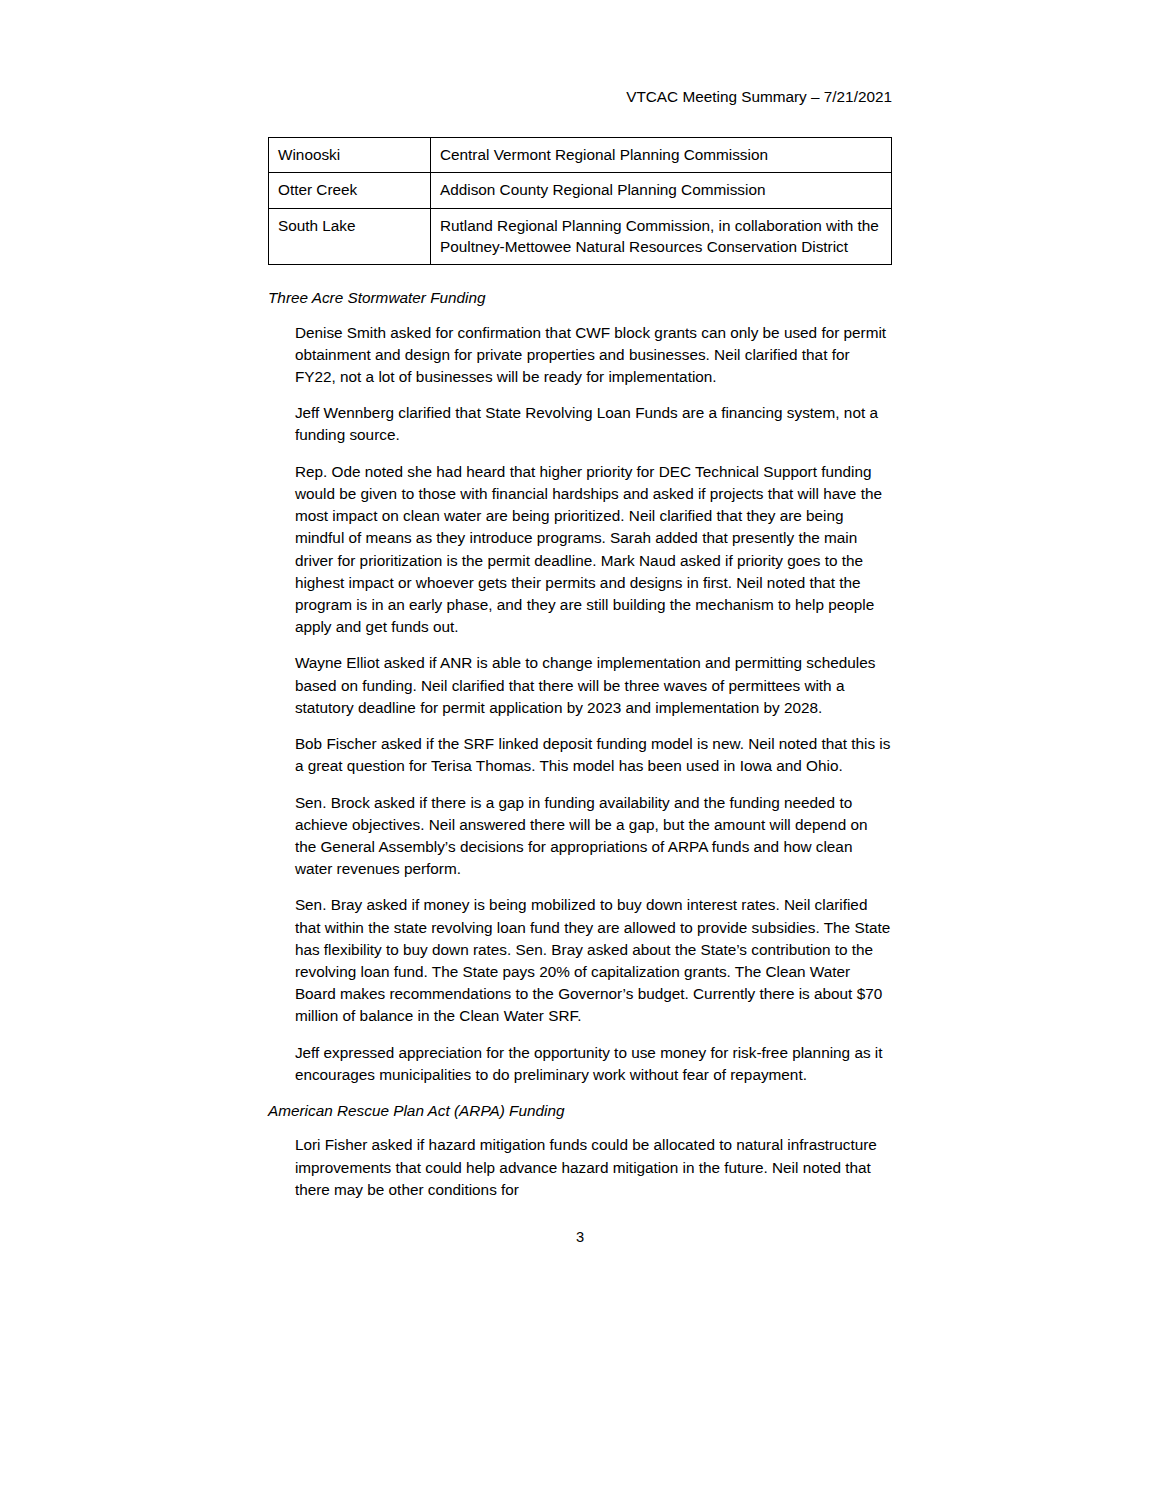VTCAC Meeting Summary – 7/21/2021
| Winooski | Central Vermont Regional Planning Commission |
| Otter Creek | Addison County Regional Planning Commission |
| South Lake | Rutland Regional Planning Commission, in collaboration with the Poultney-Mettowee Natural Resources Conservation District |
Three Acre Stormwater Funding
Denise Smith asked for confirmation that CWF block grants can only be used for permit obtainment and design for private properties and businesses. Neil clarified that for FY22, not a lot of businesses will be ready for implementation.
Jeff Wennberg clarified that State Revolving Loan Funds are a financing system, not a funding source.
Rep. Ode noted she had heard that higher priority for DEC Technical Support funding would be given to those with financial hardships and asked if projects that will have the most impact on clean water are being prioritized. Neil clarified that they are being mindful of means as they introduce programs. Sarah added that presently the main driver for prioritization is the permit deadline. Mark Naud asked if priority goes to the highest impact or whoever gets their permits and designs in first. Neil noted that the program is in an early phase, and they are still building the mechanism to help people apply and get funds out.
Wayne Elliot asked if ANR is able to change implementation and permitting schedules based on funding. Neil clarified that there will be three waves of permittees with a statutory deadline for permit application by 2023 and implementation by 2028.
Bob Fischer asked if the SRF linked deposit funding model is new. Neil noted that this is a great question for Terisa Thomas. This model has been used in Iowa and Ohio.
Sen. Brock asked if there is a gap in funding availability and the funding needed to achieve objectives. Neil answered there will be a gap, but the amount will depend on the General Assembly’s decisions for appropriations of ARPA funds and how clean water revenues perform.
Sen. Bray asked if money is being mobilized to buy down interest rates. Neil clarified that within the state revolving loan fund they are allowed to provide subsidies. The State has flexibility to buy down rates. Sen. Bray asked about the State’s contribution to the revolving loan fund. The State pays 20% of capitalization grants. The Clean Water Board makes recommendations to the Governor’s budget. Currently there is about $70 million of balance in the Clean Water SRF.
Jeff expressed appreciation for the opportunity to use money for risk-free planning as it encourages municipalities to do preliminary work without fear of repayment.
American Rescue Plan Act (ARPA) Funding
Lori Fisher asked if hazard mitigation funds could be allocated to natural infrastructure improvements that could help advance hazard mitigation in the future. Neil noted that there may be other conditions for
3